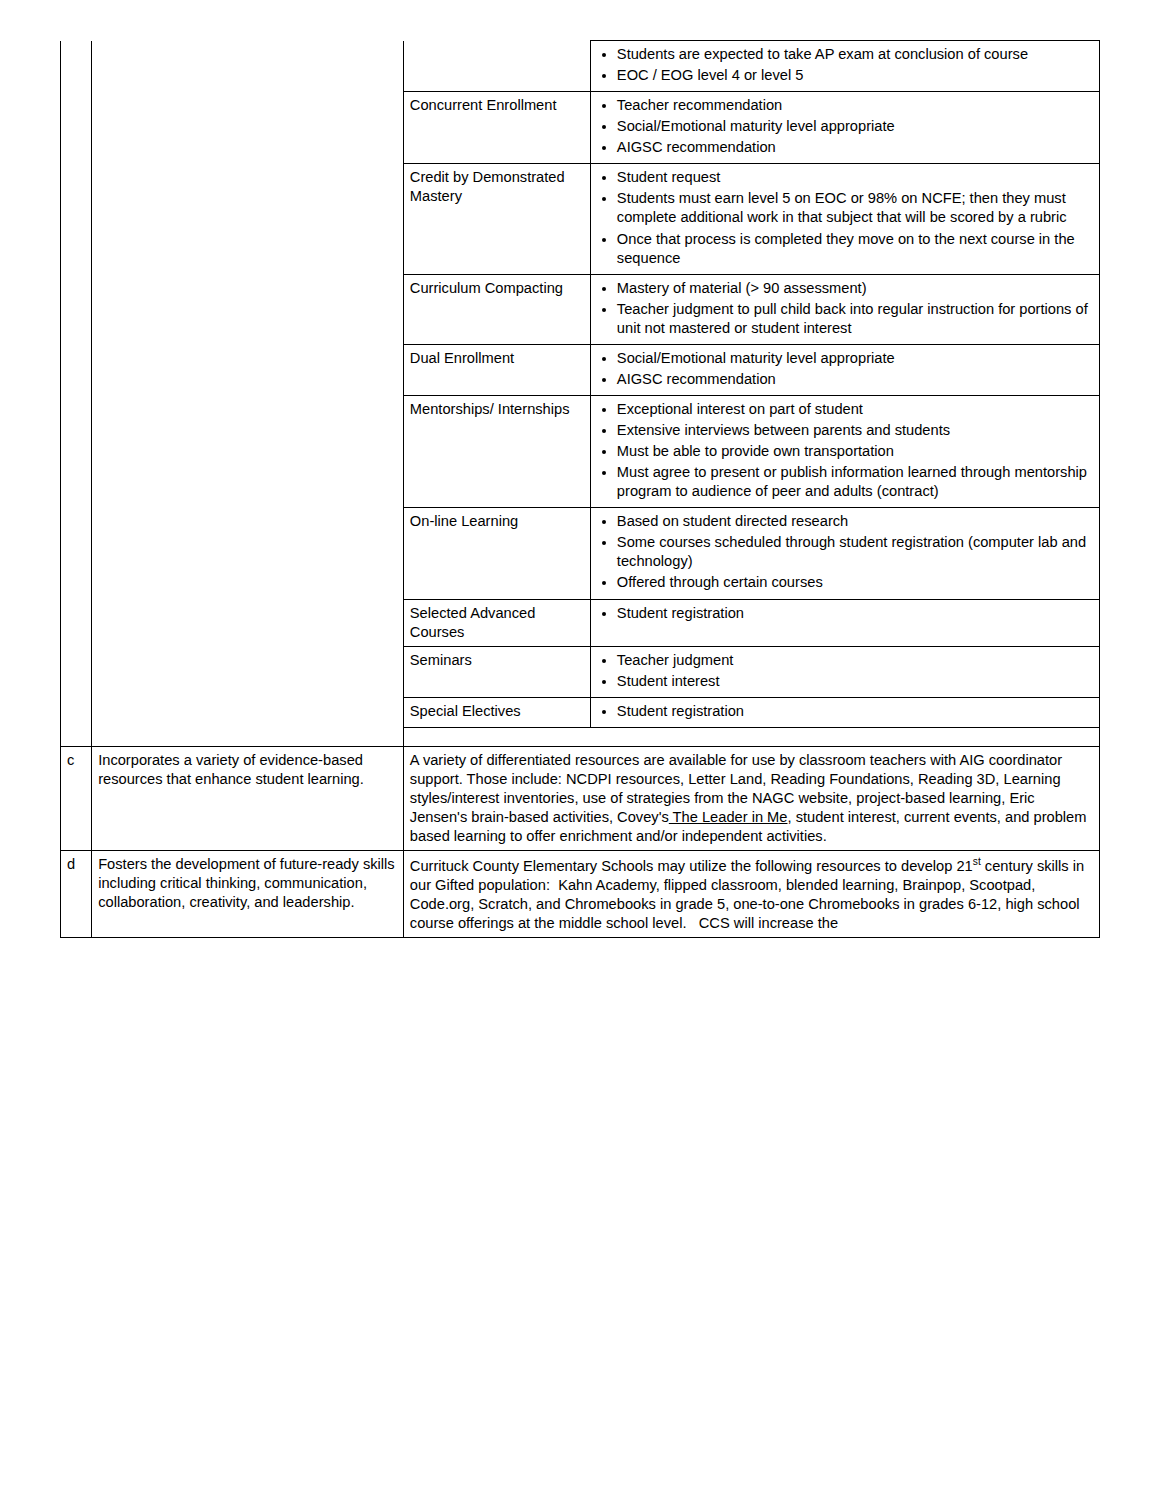| | | | Students are expected to take AP exam at conclusion of course EOC / EOG level 4 or level 5 |
| | | Concurrent Enrollment | Teacher recommendation Social/Emotional maturity level appropriate AIGSC recommendation |
| | | Credit by Demonstrated Mastery | Student request Students must earn level 5 on EOC or 98% on NCFE; then they must complete additional work in that subject that will be scored by a rubric Once that process is completed they move on to the next course in the sequence |
| | | Curriculum Compacting | Mastery of material (> 90 assessment) Teacher judgment to pull child back into regular instruction for portions of unit not mastered or student interest |
| | | Dual Enrollment | Social/Emotional maturity level appropriate AIGSC recommendation |
| | | Mentorships/ Internships | Exceptional interest on part of student Extensive interviews between parents and students Must be able to provide own transportation Must agree to present or publish information learned through mentorship program to audience of peer and adults (contract) |
| | | On-line Learning | Based on student directed research Some courses scheduled through student registration (computer lab and technology) Offered through certain courses |
| | | Selected Advanced Courses | Student registration |
| | | Seminars | Teacher judgment Student interest |
| | | Special Electives | Student registration |
| c | Incorporates a variety of evidence-based resources that enhance student learning. | A variety of differentiated resources are available for use by classroom teachers with AIG coordinator support. Those include: NCDPI resources, Letter Land, Reading Foundations, Reading 3D, Learning styles/interest inventories, use of strategies from the NAGC website, project-based learning, Eric Jensen's brain-based activities, Covey's The Leader in Me , student interest, current events, and problem based learning to offer enrichment and/or independent activities. |
| d | Fosters the development of future-ready skills including critical thinking, communication, collaboration, creativity, and leadership. | Currituck County Elementary Schools may utilize the following resources to develop 21 st century skills in our Gifted population: Kahn Academy, flipped classroom, blended learning, Brainpop, Scootpad, Code.org, Scratch, and Chromebooks in grade 5, one-to-one Chromebooks in grades 6-12, high school course offerings at the middle school level. CCS will increase the |